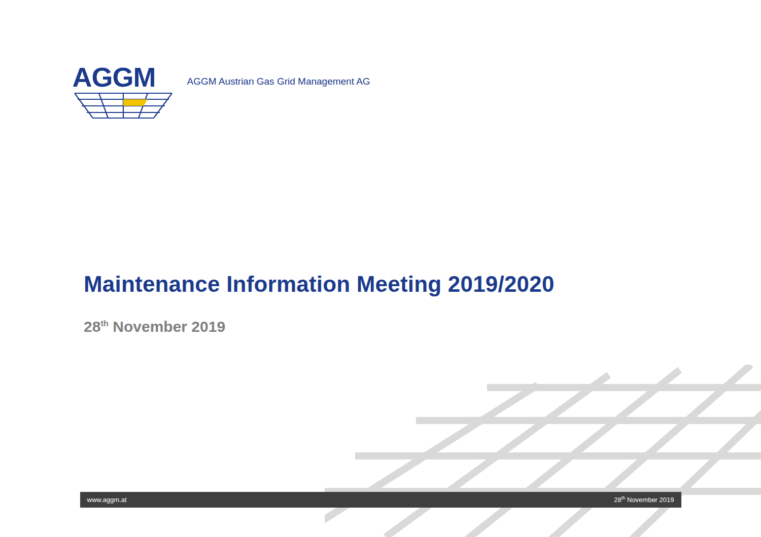AGGM
AGGM Austrian Gas Grid Management AG
Maintenance Information Meeting 2019/2020
28th November 2019
www.aggm.at 28th November 2019